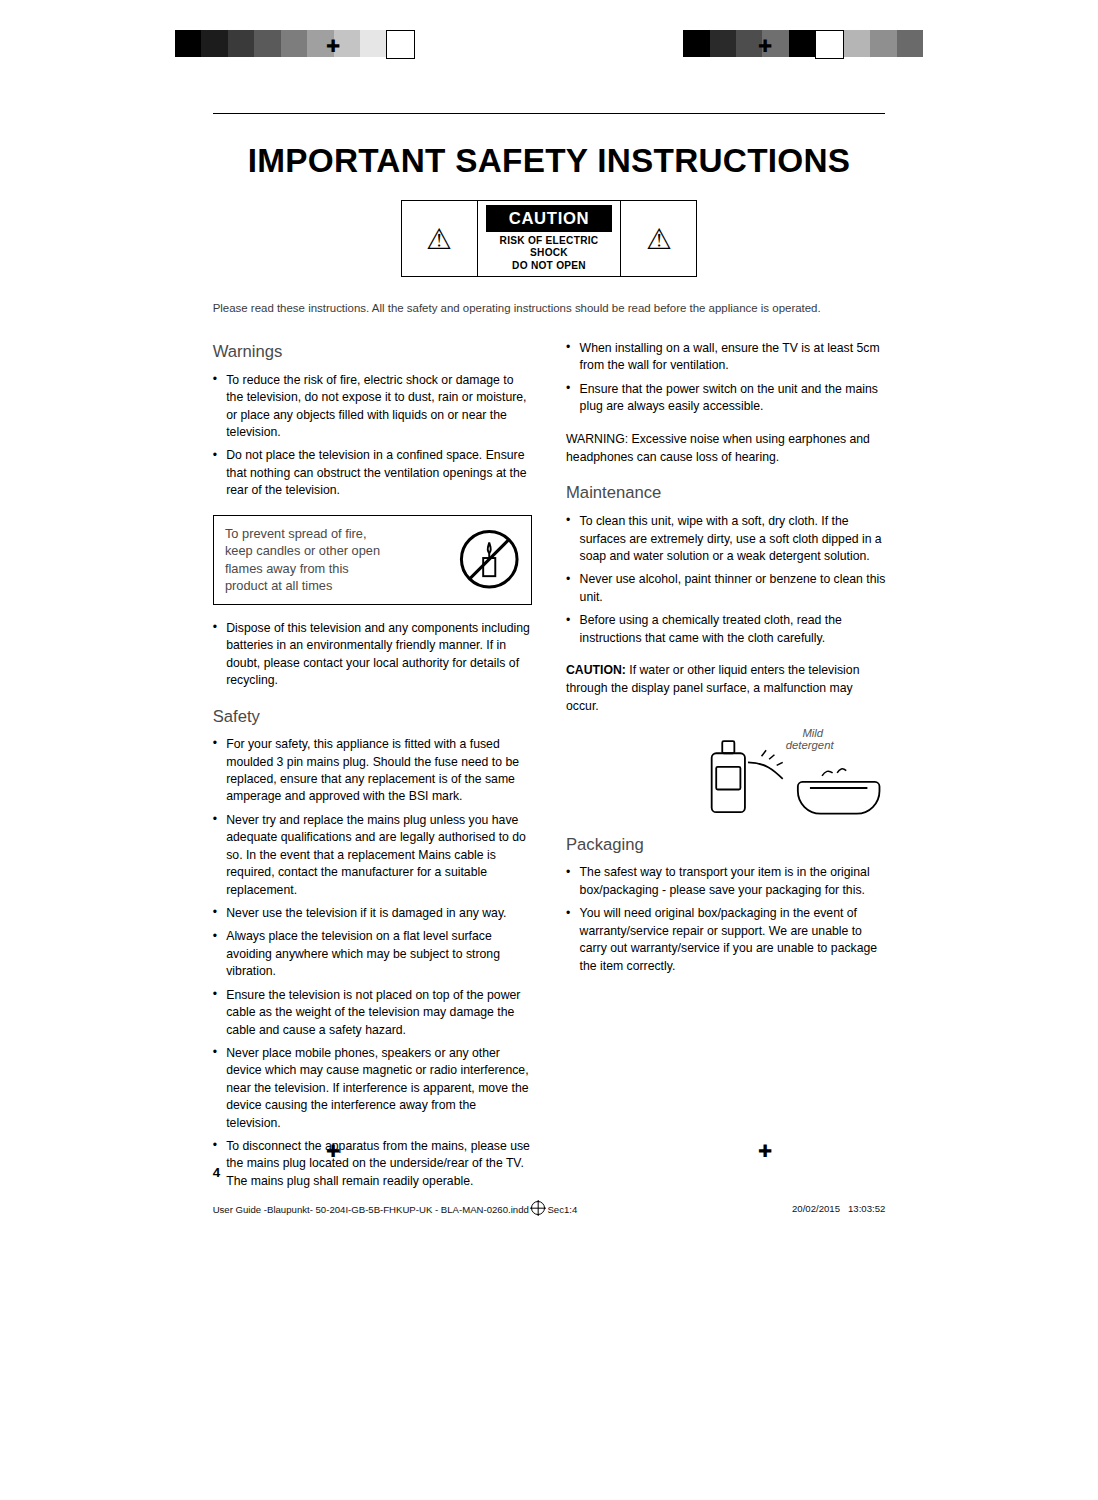✚
✚
✚
✚
IMPORTANT SAFETY INSTRUCTIONS
⚠
CAUTION RISK OF ELECTRIC SHOCK
DO NOT OPEN
⚠
Please read these instructions. All the safety and operating instructions should be read before the appliance is operated.
Warnings
To reduce the risk of fire, electric shock or damage to the television, do not expose it to dust, rain or moisture, or place any objects filled with liquids on or near the television.
Do not place the television in a confined space. Ensure that nothing can obstruct the ventilation openings at the rear of the television.
To prevent spread of fire,
keep candles or other open
flames away from this
product at all times
Dispose of this television and any components including batteries in an environmentally friendly manner. If in doubt, please contact your local authority for details of recycling.
Safety
For your safety, this appliance is fitted with a fused moulded 3 pin mains plug. Should the fuse need to be replaced, ensure that any replacement is of the same amperage and approved with the BSI mark.
Never try and replace the mains plug unless you have adequate qualifications and are legally authorised to do so. In the event that a replacement Mains cable is required, contact the manufacturer for a suitable replacement.
Never use the television if it is damaged in any way.
Always place the television on a flat level surface avoiding anywhere which may be subject to strong vibration.
Ensure the television is not placed on top of the power cable as the weight of the television may damage the cable and cause a safety hazard.
Never place mobile phones, speakers or any other device which may cause magnetic or radio interference, near the television. If interference is apparent, move the device causing the interference away from the television.
To disconnect the apparatus from the mains, please use the mains plug located on the underside/rear of the TV. The mains plug shall remain readily operable.
When installing on a wall, ensure the TV is at least 5cm from the wall for ventilation.
Ensure that the power switch on the unit and the mains plug are always easily accessible.
WARNING: Excessive noise when using earphones and headphones can cause loss of hearing.
Maintenance
To clean this unit, wipe with a soft, dry cloth. If the surfaces are extremely dirty, use a soft cloth dipped in a soap and water solution or a weak detergent solution.
Never use alcohol, paint thinner or benzene to clean this unit.
Before using a chemically treated cloth, read the instructions that came with the cloth carefully.
CAUTION: If water or other liquid enters the television through the display panel surface, a malfunction may occur.
Mild detergent
Packaging
The safest way to transport your item is in the original box/packaging - please save your packaging for this.
You will need original box/packaging in the event of warranty/service repair or support. We are unable to carry out warranty/service if you are unable to package the item correctly.
4
User Guide -Blaupunkt- 50-204I-GB-5B-FHKUP-UK - BLA-MAN-0260.indd Sec1:4
20/02/2015 13:03:52